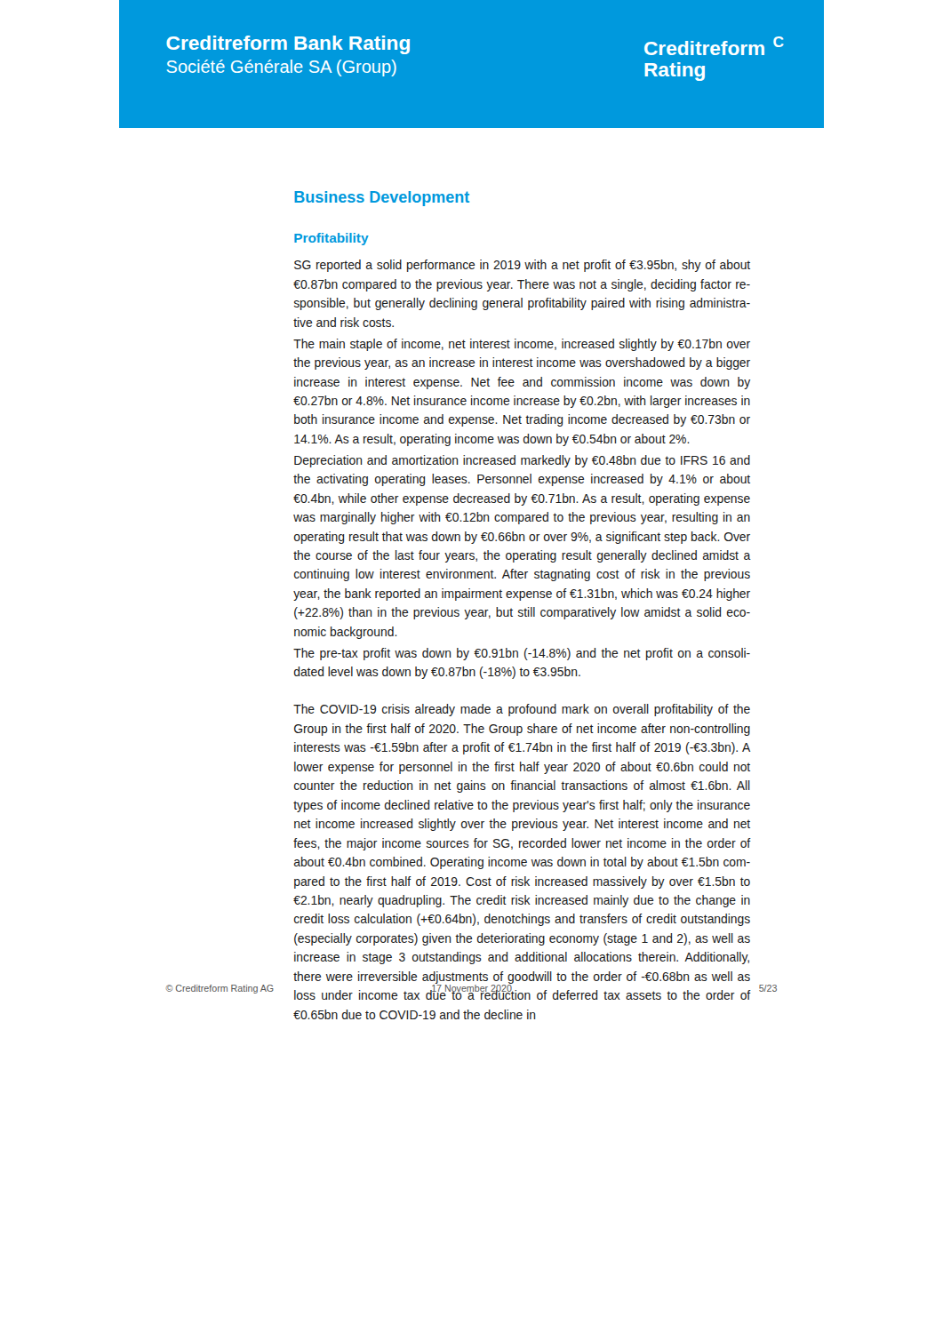Creditreform Bank Rating
Société Générale SA (Group)
Creditreform C
Rating
Business Development
Profitability
SG reported a solid performance in 2019 with a net profit of €3.95bn, shy of about €0.87bn compared to the previous year. There was not a single, deciding factor responsible, but generally declining general profitability paired with rising administrative and risk costs.
The main staple of income, net interest income, increased slightly by €0.17bn over the previous year, as an increase in interest income was overshadowed by a bigger increase in interest expense. Net fee and commission income was down by €0.27bn or 4.8%. Net insurance income increase by €0.2bn, with larger increases in both insurance income and expense. Net trading income decreased by €0.73bn or 14.1%. As a result, operating income was down by €0.54bn or about 2%.
Depreciation and amortization increased markedly by €0.48bn due to IFRS 16 and the activating operating leases. Personnel expense increased by 4.1% or about €0.4bn, while other expense decreased by €0.71bn. As a result, operating expense was marginally higher with €0.12bn compared to the previous year, resulting in an operating result that was down by €0.66bn or over 9%, a significant step back. Over the course of the last four years, the operating result generally declined amidst a continuing low interest environment. After stagnating cost of risk in the previous year, the bank reported an impairment expense of €1.31bn, which was €0.24 higher (+22.8%) than in the previous year, but still comparatively low amidst a solid economic background.
The pre-tax profit was down by €0.91bn (-14.8%) and the net profit on a consolidated level was down by €0.87bn (-18%) to €3.95bn.
The COVID-19 crisis already made a profound mark on overall profitability of the Group in the first half of 2020. The Group share of net income after non-controlling interests was -€1.59bn after a profit of €1.74bn in the first half of 2019 (-€3.3bn). A lower expense for personnel in the first half year 2020 of about €0.6bn could not counter the reduction in net gains on financial transactions of almost €1.6bn. All types of income declined relative to the previous year's first half; only the insurance net income increased slightly over the previous year. Net interest income and net fees, the major income sources for SG, recorded lower net income in the order of about €0.4bn combined. Operating income was down in total by about €1.5bn compared to the first half of 2019. Cost of risk increased massively by over €1.5bn to €2.1bn, nearly quadrupling. The credit risk increased mainly due to the change in credit loss calculation (+€0.64bn), denotchings and transfers of credit outstandings (especially corporates) given the deteriorating economy (stage 1 and 2), as well as increase in stage 3 outstandings and additional allocations therein. Additionally, there were irreversible adjustments of goodwill to the order of -€0.68bn as well as loss under income tax due to a reduction of deferred tax assets to the order of €0.65bn due to COVID-19 and the decline in
© Creditreform Rating AG 17 November 2020 5/23